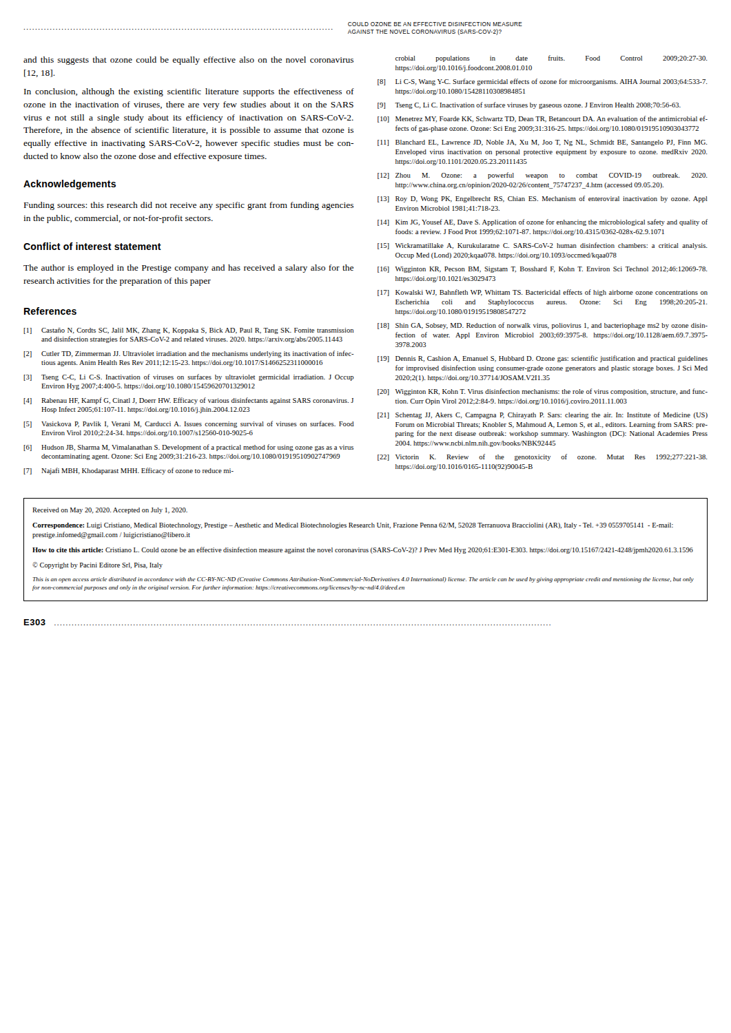..........................................................................................................
Could ozone be an effective disinfection measure
against the novel coronavirus (SARS-CoV-2)?
and this suggests that ozone could be equally effective also on the novel coronavirus [12, 18].
In conclusion, although the existing scientific literature supports the effectiveness of ozone in the inactivation of viruses, there are very few studies about it on the SARS virus e not still a single study about its efficiency of inactivation on SARS-CoV-2. Therefore, in the absence of scientific literature, it is possible to assume that ozone is equally effective in inactivating SARS-CoV-2, however specific studies must be conducted to know also the ozone dose and effective exposure times.
Acknowledgements
Funding sources: this research did not receive any specific grant from funding agencies in the public, commercial, or not-for-profit sectors.
Conflict of interest statement
The author is employed in the Prestige company and has received a salary also for the research activities for the preparation of this paper
References
[1] Castaño N, Cordts SC, Jalil MK, Zhang K, Koppaka S, Bick AD, Paul R, Tang SK. Fomite transmission and disinfection strategies for SARS-CoV-2 and related viruses. 2020. https://arxiv.org/abs/2005.11443
[2] Cutler TD, Zimmerman JJ. Ultraviolet irradiation and the mechanisms underlying its inactivation of infectious agents. Anim Health Res Rev 2011;12:15-23. https://doi.org/10.1017/S1466252311000016
[3] Tseng C-C, Li C-S. Inactivation of viruses on surfaces by ultraviolet germicidal irradiation. J Occup Environ Hyg 2007;4:400-5. https://doi.org/10.1080/15459620701329012
[4] Rabenau HF, Kampf G, Cinatl J, Doerr HW. Efficacy of various disinfectants against SARS coronavirus. J Hosp Infect 2005;61:107-11. https://doi.org/10.1016/j.jhin.2004.12.023
[5] Vasickova P, Pavlik I, Verani M, Carducci A. Issues concerning survival of viruses on surfaces. Food Environ Virol 2010;2:24-34. https://doi.org/10.1007/s12560-010-9025-6
[6] Hudson JB, Sharma M, Vimalanathan S. Development of a practical method for using ozone gas as a virus decontaminating agent. Ozone: Sci Eng 2009;31:216-23. https://doi.org/10.1080/01919510902747969
[7] Najafi MBH, Khodaparast MHH. Efficacy of ozone to reduce mi-
[7] crobial populations in date fruits. Food Control 2009;20:27-30. https://doi.org/10.1016/j.foodcont.2008.01.010
[8] Li C-S, Wang Y-C. Surface germicidal effects of ozone for microorganisms. AIHA Journal 2003;64:533-7. https://doi.org/10.1080/15428110308984851
[9] Tseng C, Li C. Inactivation of surface viruses by gaseous ozone. J Environ Health 2008;70:56-63.
[10] Menetrez MY, Foarde KK, Schwartz TD, Dean TR, Betancourt DA. An evaluation of the antimicrobial effects of gas-phase ozone. Ozone: Sci Eng 2009;31:316-25. https://doi.org/10.1080/01919510903043772
[11] Blanchard EL, Lawrence JD, Noble JA, Xu M, Joo T, Ng NL, Schmidt BE, Santangelo PJ, Finn MG. Enveloped virus inactivation on personal protective equipment by exposure to ozone. medRxiv 2020. https://doi.org/10.1101/2020.05.23.20111435
[12] Zhou M. Ozone: a powerful weapon to combat COVID-19 outbreak. 2020. http://www.china.org.cn/opinion/2020-02/26/content_75747237_4.htm (accessed 09.05.20).
[13] Roy D, Wong PK, Engelbrecht RS, Chian ES. Mechanism of enteroviral inactivation by ozone. Appl Environ Microbiol 1981;41:718-23.
[14] Kim JG, Yousef AE, Dave S. Application of ozone for enhancing the microbiological safety and quality of foods: a review. J Food Prot 1999;62:1071-87. https://doi.org/10.4315/0362-028x-62.9.1071
[15] Wickramatillake A, Kurukularatne C. SARS-CoV-2 human disinfection chambers: a critical analysis. Occup Med (Lond) 2020;kqaa078. https://doi.org/10.1093/occmed/kqaa078
[16] Wigginton KR, Pecson BM, Sigstam T, Bosshard F, Kohn T. Environ Sci Technol 2012;46:12069-78. https://doi.org/10.1021/es3029473
[17] Kowalski WJ, Bahnfleth WP, Whittam TS. Bactericidal effects of high airborne ozone concentrations on Escherichia coli and Staphylococcus aureus. Ozone: Sci Eng 1998;20:205-21. https://doi.org/10.1080/01919519808547272
[18] Shin GA, Sobsey, MD. Reduction of norwalk virus, poliovirus 1, and bacteriophage ms2 by ozone disinfection of water. Appl Environ Microbiol 2003;69:3975-8. https://doi.org/10.1128/aem.69.7.3975-3978.2003
[19] Dennis R, Cashion A, Emanuel S, Hubbard D. Ozone gas: scientific justification and practical guidelines for improvised disinfection using consumer-grade ozone generators and plastic storage boxes. J Sci Med 2020;2(1). https://doi.org/10.37714/JOSAM.V2I1.35
[20] Wigginton KR, Kohn T. Virus disinfection mechanisms: the role of virus composition, structure, and function. Curr Opin Virol 2012;2:84-9. https://doi.org/10.1016/j.coviro.2011.11.003
[21] Schentag JJ, Akers C, Campagna P, Chirayath P. Sars: clearing the air. In: Institute of Medicine (US) Forum on Microbial Threats; Knobler S, Mahmoud A, Lemon S, et al., editors. Learning from SARS: preparing for the next disease outbreak: workshop summary. Washington (DC): National Academies Press 2004. https://www.ncbi.nlm.nih.gov/books/NBK92445
[22] Victorin K. Review of the genotoxicity of ozone. Mutat Res 1992;277:221-38. https://doi.org/10.1016/0165-1110(92)90045-B
Received on May 20, 2020. Accepted on July 1, 2020.
Correspondence: Luigi Cristiano, Medical Biotechnology, Prestige – Aesthetic and Medical Biotechnologies Research Unit, Frazione Penna 62/M, 52028 Terranuova Bracciolini (AR), Italy - Tel. +39 0559705141 - E-mail: prestige.infomed@gmail.com / luigicristiano@libero.it
How to cite this article: Cristiano L. Could ozone be an effective disinfection measure against the novel coronavirus (SARS-CoV-2)? J Prev Med Hyg 2020;61:E301-E303. https://doi.org/10.15167/2421-4248/jpmh2020.61.3.1596
© Copyright by Pacini Editore Srl, Pisa, Italy
This is an open access article distributed in accordance with the CC-BY-NC-ND (Creative Commons Attribution-NonCommercial-NoDerivatives 4.0 International) license. The article can be used by giving appropriate credit and mentioning the license, but only for non-commercial purposes and only in the original version. For further information: https://creativecommons.org/licenses/by-nc-nd/4.0/deed.en
E303 ..........................................................................................................................................................................